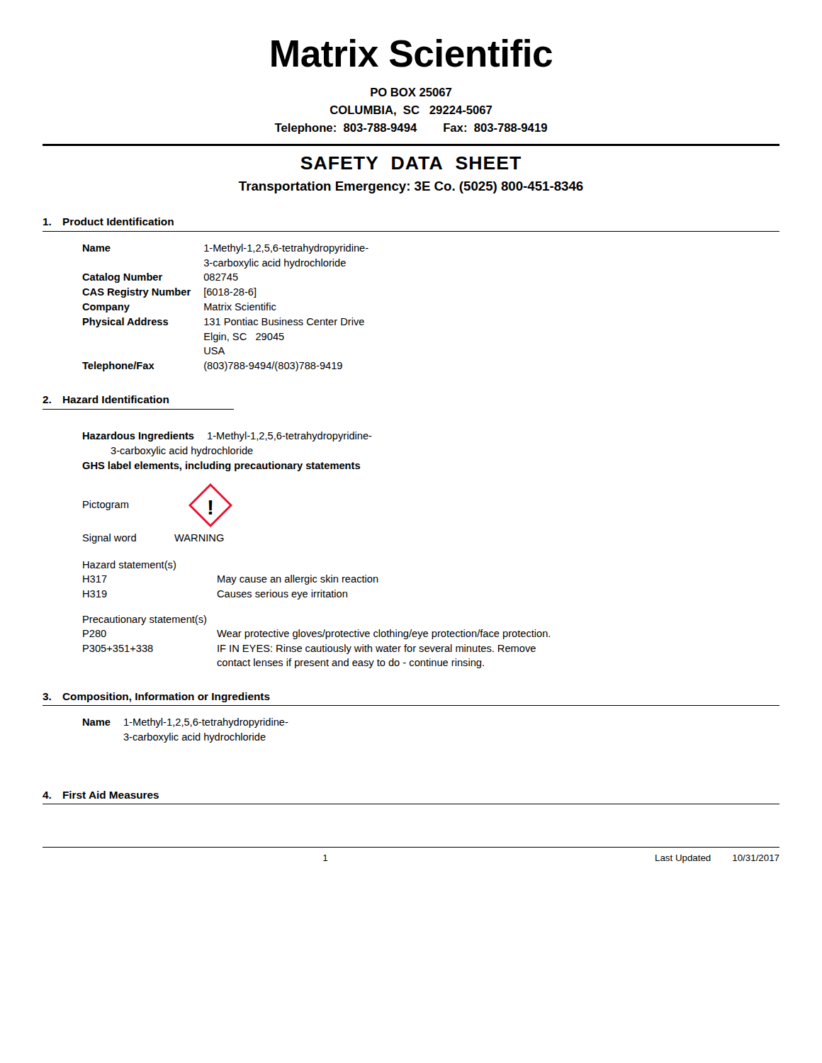Matrix Scientific
PO BOX 25067
COLUMBIA, SC 29224-5067
Telephone: 803-788-9494 Fax: 803-788-9419
SAFETY DATA SHEET
Transportation Emergency: 3E Co. (5025) 800-451-8346
1. Product Identification
| Name | 1-Methyl-1,2,5,6-tetrahydropyridine- |
| | 3-carboxylic acid hydrochloride |
| Catalog Number | 082745 |
| CAS Registry Number | [6018-28-6] |
| Company | Matrix Scientific |
| Physical Address | 131 Pontiac Business Center Drive |
| | Elgin, SC 29045 |
| | USA |
| Telephone/Fax | (803)788-9494/(803)788-9419 |
2. Hazard Identification
| Hazardous Ingredients | 1-Methyl-1,2,5,6-tetrahydropyridine- |
3-carboxylic acid hydrochloride
GHS label elements, including precautionary statements
Pictogram
!
Signal word WARNING
Hazard statement(s)
| H317 | May cause an allergic skin reaction |
| H319 | Causes serious eye irritation |
Precautionary statement(s)
| P280 | Wear protective gloves/protective clothing/eye protection/face protection. |
| P305+351+338 | IF IN EYES: Rinse cautiously with water for several minutes. Remove contact lenses if present and easy to do - continue rinsing. |
3. Composition, Information or Ingredients
| Name | 1-Methyl-1,2,5,6-tetrahydropyridine- |
| | 3-carboxylic acid hydrochloride |
4. First Aid Measures
1
Last Updated10/31/2017